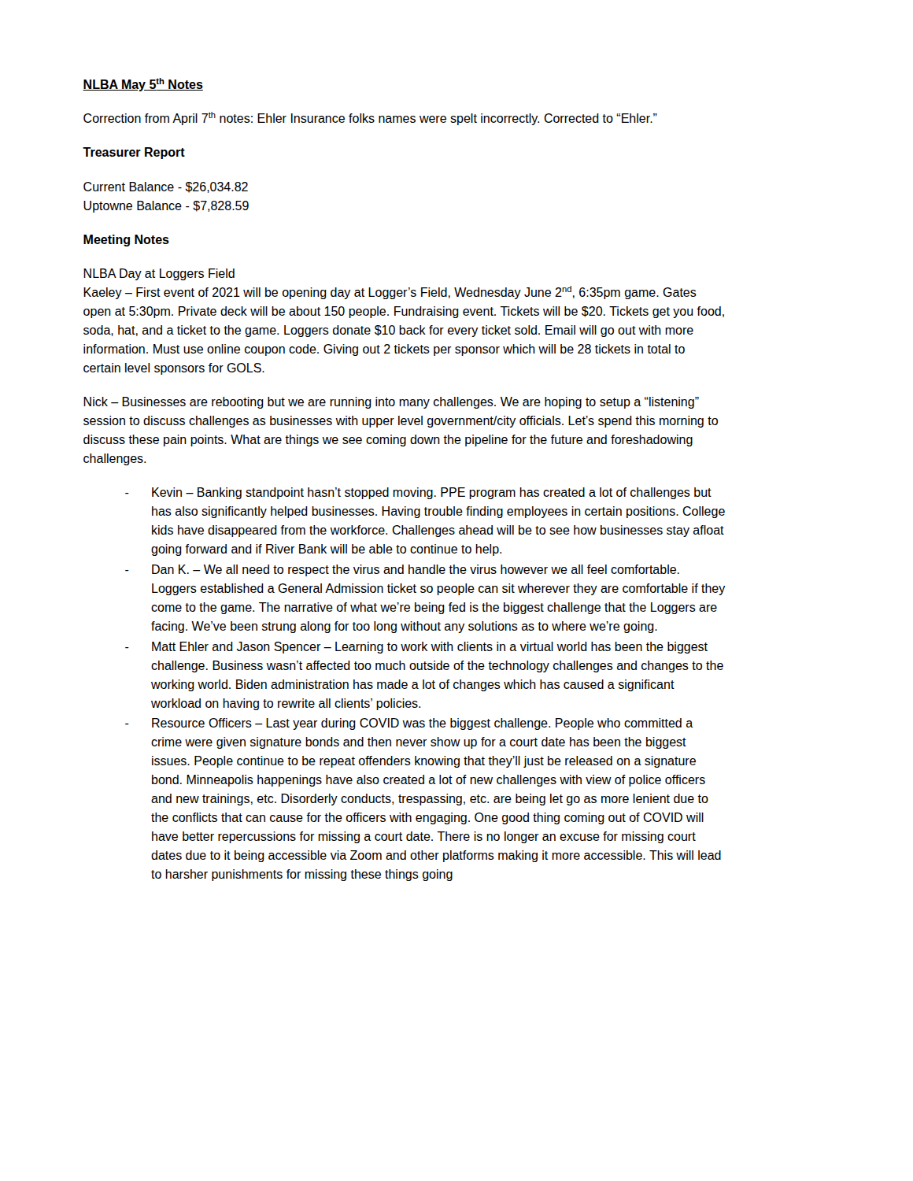NLBA May 5th Notes
Correction from April 7th notes: Ehler Insurance folks names were spelt incorrectly. Corrected to “Ehler.”
Treasurer Report
Current Balance - $26,034.82
Uptowne Balance - $7,828.59
Meeting Notes
NLBA Day at Loggers Field
Kaeley – First event of 2021 will be opening day at Logger’s Field, Wednesday June 2nd, 6:35pm game. Gates open at 5:30pm. Private deck will be about 150 people. Fundraising event. Tickets will be $20. Tickets get you food, soda, hat, and a ticket to the game. Loggers donate $10 back for every ticket sold. Email will go out with more information. Must use online coupon code. Giving out 2 tickets per sponsor which will be 28 tickets in total to certain level sponsors for GOLS.
Nick – Businesses are rebooting but we are running into many challenges. We are hoping to setup a “listening” session to discuss challenges as businesses with upper level government/city officials. Let’s spend this morning to discuss these pain points. What are things we see coming down the pipeline for the future and foreshadowing challenges.
Kevin – Banking standpoint hasn’t stopped moving. PPE program has created a lot of challenges but has also significantly helped businesses. Having trouble finding employees in certain positions. College kids have disappeared from the workforce. Challenges ahead will be to see how businesses stay afloat going forward and if River Bank will be able to continue to help.
Dan K. – We all need to respect the virus and handle the virus however we all feel comfortable. Loggers established a General Admission ticket so people can sit wherever they are comfortable if they come to the game. The narrative of what we’re being fed is the biggest challenge that the Loggers are facing. We’ve been strung along for too long without any solutions as to where we’re going.
Matt Ehler and Jason Spencer – Learning to work with clients in a virtual world has been the biggest challenge. Business wasn’t affected too much outside of the technology challenges and changes to the working world. Biden administration has made a lot of changes which has caused a significant workload on having to rewrite all clients’ policies.
Resource Officers – Last year during COVID was the biggest challenge. People who committed a crime were given signature bonds and then never show up for a court date has been the biggest issues. People continue to be repeat offenders knowing that they’ll just be released on a signature bond. Minneapolis happenings have also created a lot of new challenges with view of police officers and new trainings, etc. Disorderly conducts, trespassing, etc. are being let go as more lenient due to the conflicts that can cause for the officers with engaging. One good thing coming out of COVID will have better repercussions for missing a court date. There is no longer an excuse for missing court dates due to it being accessible via Zoom and other platforms making it more accessible. This will lead to harsher punishments for missing these things going